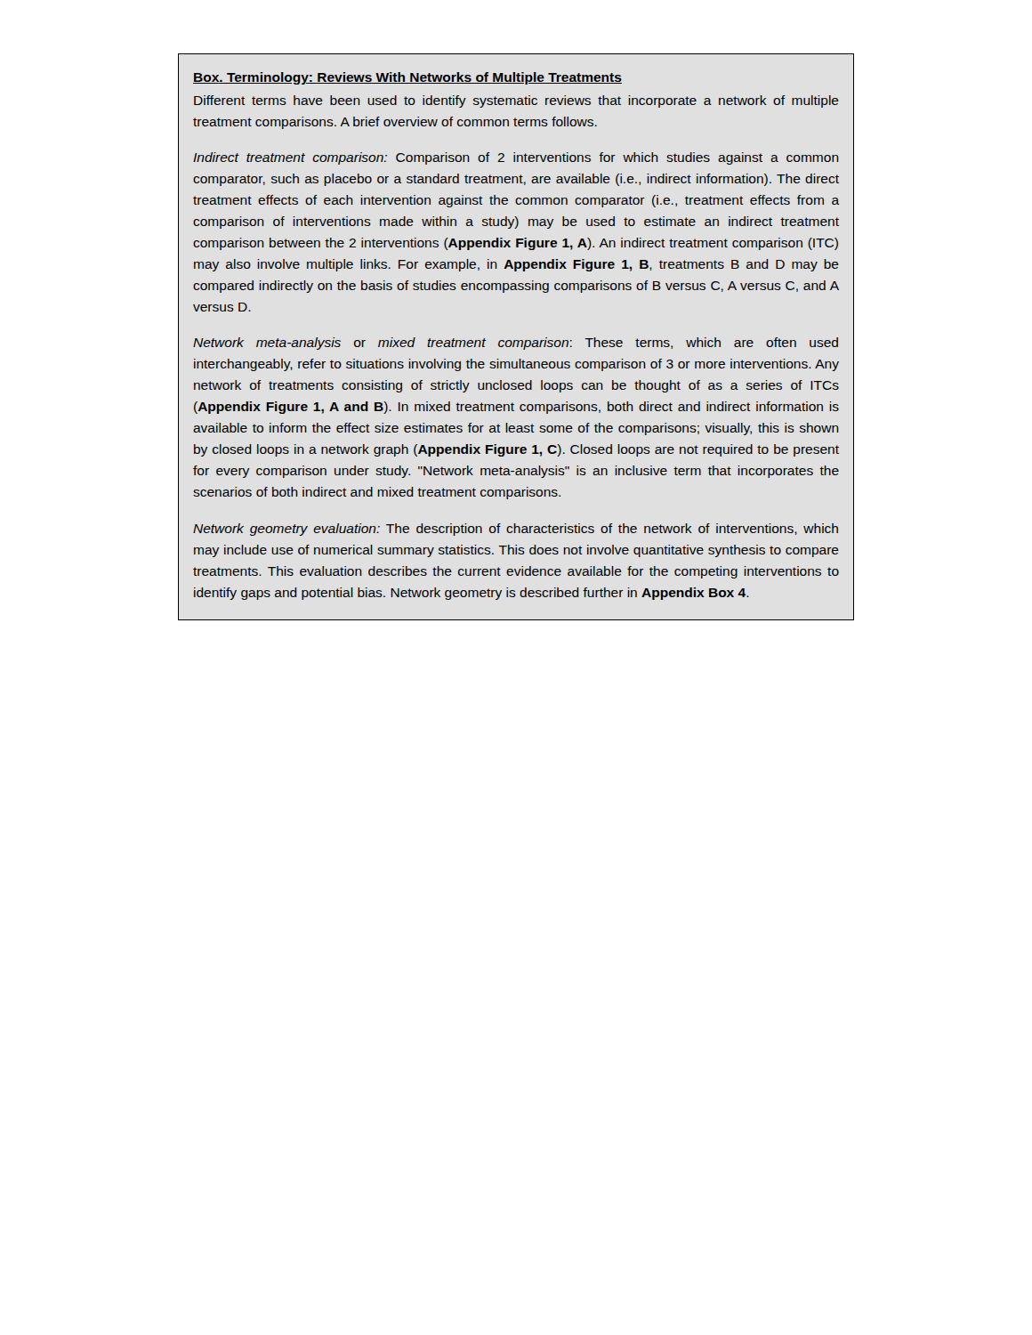Box. Terminology: Reviews With Networks of Multiple Treatments
Different terms have been used to identify systematic reviews that incorporate a network of multiple treatment comparisons. A brief overview of common terms follows.
Indirect treatment comparison: Comparison of 2 interventions for which studies against a common comparator, such as placebo or a standard treatment, are available (i.e., indirect information). The direct treatment effects of each intervention against the common comparator (i.e., treatment effects from a comparison of interventions made within a study) may be used to estimate an indirect treatment comparison between the 2 interventions (Appendix Figure 1, A). An indirect treatment comparison (ITC) may also involve multiple links. For example, in Appendix Figure 1, B, treatments B and D may be compared indirectly on the basis of studies encompassing comparisons of B versus C, A versus C, and A versus D.
Network meta-analysis or mixed treatment comparison: These terms, which are often used interchangeably, refer to situations involving the simultaneous comparison of 3 or more interventions. Any network of treatments consisting of strictly unclosed loops can be thought of as a series of ITCs (Appendix Figure 1, A and B). In mixed treatment comparisons, both direct and indirect information is available to inform the effect size estimates for at least some of the comparisons; visually, this is shown by closed loops in a network graph (Appendix Figure 1, C). Closed loops are not required to be present for every comparison under study. "Network meta-analysis" is an inclusive term that incorporates the scenarios of both indirect and mixed treatment comparisons.
Network geometry evaluation: The description of characteristics of the network of interventions, which may include use of numerical summary statistics. This does not involve quantitative synthesis to compare treatments. This evaluation describes the current evidence available for the competing interventions to identify gaps and potential bias. Network geometry is described further in Appendix Box 4.